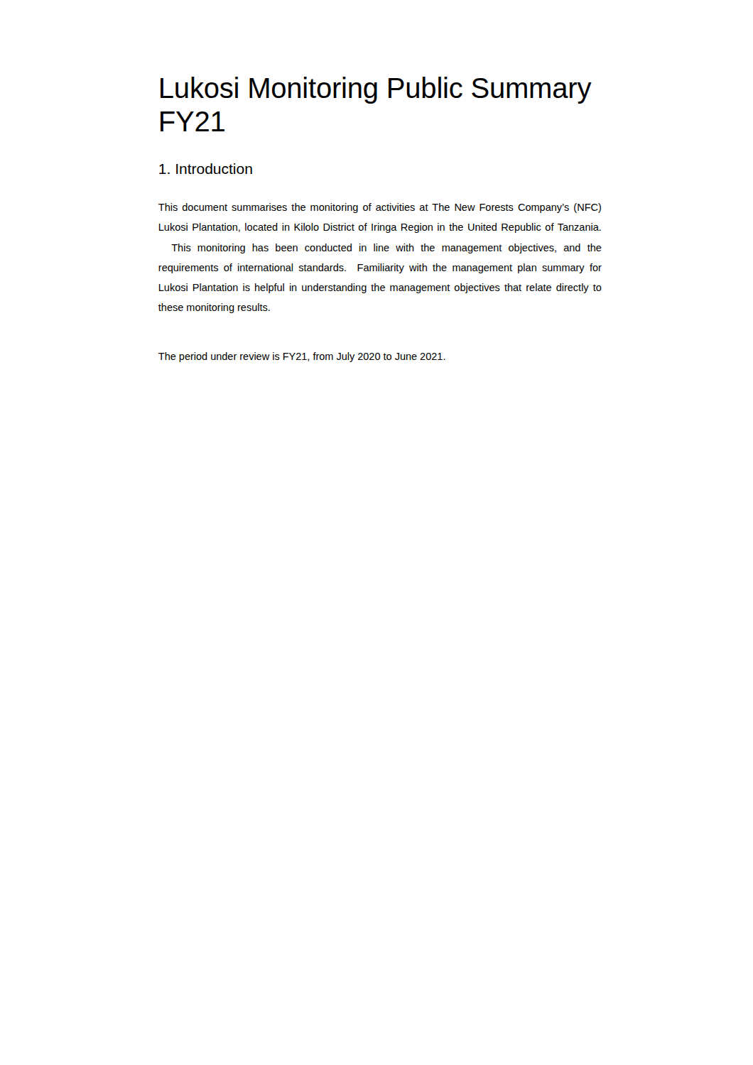Lukosi Monitoring Public Summary FY21
1. Introduction
This document summarises the monitoring of activities at The New Forests Company’s (NFC) Lukosi Plantation, located in Kilolo District of Iringa Region in the United Republic of Tanzania. This monitoring has been conducted in line with the management objectives, and the requirements of international standards. Familiarity with the management plan summary for Lukosi Plantation is helpful in understanding the management objectives that relate directly to these monitoring results.
The period under review is FY21, from July 2020 to June 2021.